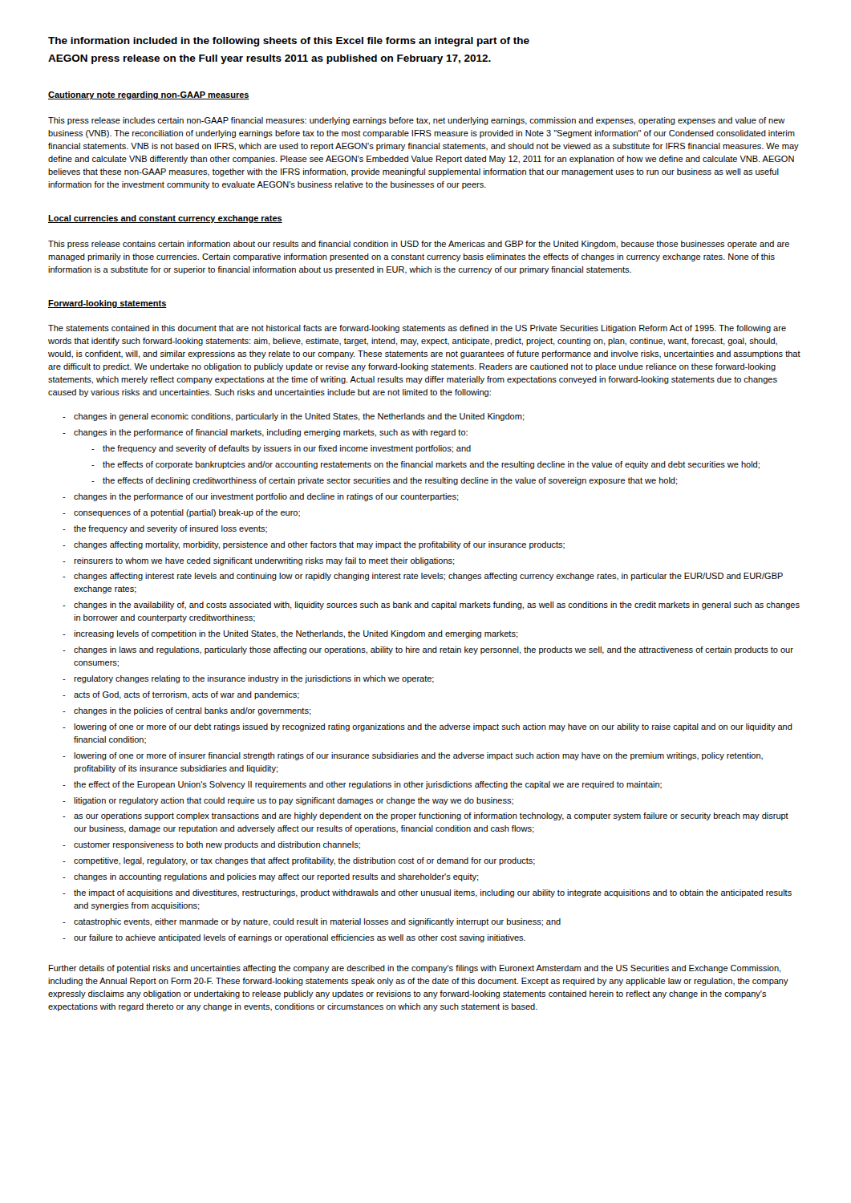The information included in the following sheets of this Excel file forms an integral part of the
AEGON press release on the Full year results 2011 as published on February 17, 2012.
Cautionary note regarding non-GAAP measures
This press release includes certain non-GAAP financial measures: underlying earnings before tax, net underlying earnings, commission and expenses, operating expenses and value of new business (VNB). The reconciliation of underlying earnings before tax to the most comparable IFRS measure is provided in Note 3 "Segment information" of our Condensed consolidated interim financial statements. VNB is not based on IFRS, which are used to report AEGON's primary financial statements, and should not be viewed as a substitute for IFRS financial measures. We may define and calculate VNB differently than other companies. Please see AEGON's Embedded Value Report dated May 12, 2011 for an explanation of how we define and calculate VNB. AEGON believes that these non-GAAP measures, together with the IFRS information, provide meaningful supplemental information that our management uses to run our business as well as useful information for the investment community to evaluate AEGON's business relative to the businesses of our peers.
Local currencies and constant currency exchange rates
This press release contains certain information about our results and financial condition in USD for the Americas and GBP for the United Kingdom, because those businesses operate and are managed primarily in those currencies. Certain comparative information presented on a constant currency basis eliminates the effects of changes in currency exchange rates. None of this information is a substitute for or superior to financial information about us presented in EUR, which is the currency of our primary financial statements.
Forward-looking statements
The statements contained in this document that are not historical facts are forward-looking statements as defined in the US Private Securities Litigation Reform Act of 1995. The following are words that identify such forward-looking statements: aim, believe, estimate, target, intend, may, expect, anticipate, predict, project, counting on, plan, continue, want, forecast, goal, should, would, is confident, will, and similar expressions as they relate to our company. These statements are not guarantees of future performance and involve risks, uncertainties and assumptions that are difficult to predict. We undertake no obligation to publicly update or revise any forward-looking statements. Readers are cautioned not to place undue reliance on these forward-looking statements, which merely reflect company expectations at the time of writing. Actual results may differ materially from expectations conveyed in forward-looking statements due to changes caused by various risks and uncertainties. Such risks and uncertainties include but are not limited to the following:
changes in general economic conditions, particularly in the United States, the Netherlands and the United Kingdom;
changes in the performance of financial markets, including emerging markets, such as with regard to:
the frequency and severity of defaults by issuers in our fixed income investment portfolios; and
the effects of corporate bankruptcies and/or accounting restatements on the financial markets and the resulting decline in the value of equity and debt securities we hold;
the effects of declining creditworthiness of certain private sector securities and the resulting decline in the value of sovereign exposure that we hold;
changes in the performance of our investment portfolio and decline in ratings of our counterparties;
consequences of a potential (partial) break-up of the euro;
the frequency and severity of insured loss events;
changes affecting mortality, morbidity, persistence and other factors that may impact the profitability of our insurance products;
reinsurers to whom we have ceded significant underwriting risks may fail to meet their obligations;
changes affecting interest rate levels and continuing low or rapidly changing interest rate levels; changes affecting currency exchange rates, in particular the EUR/USD and EUR/GBP exchange rates;
changes in the availability of, and costs associated with, liquidity sources such as bank and capital markets funding, as well as conditions in the credit markets in general such as changes in borrower and counterparty creditworthiness;
increasing levels of competition in the United States, the Netherlands, the United Kingdom and emerging markets;
changes in laws and regulations, particularly those affecting our operations, ability to hire and retain key personnel, the products we sell, and the attractiveness of certain products to our consumers;
regulatory changes relating to the insurance industry in the jurisdictions in which we operate;
acts of God, acts of terrorism, acts of war and pandemics;
changes in the policies of central banks and/or governments;
lowering of one or more of our debt ratings issued by recognized rating organizations and the adverse impact such action may have on our ability to raise capital and on our liquidity and financial condition;
lowering of one or more of insurer financial strength ratings of our insurance subsidiaries and the adverse impact such action may have on the premium writings, policy retention, profitability of its insurance subsidiaries and liquidity;
the effect of the European Union's Solvency II requirements and other regulations in other jurisdictions affecting the capital we are required to maintain;
litigation or regulatory action that could require us to pay significant damages or change the way we do business;
as our operations support complex transactions and are highly dependent on the proper functioning of information technology, a computer system failure or security breach may disrupt our business, damage our reputation and adversely affect our results of operations, financial condition and cash flows;
customer responsiveness to both new products and distribution channels;
competitive, legal, regulatory, or tax changes that affect profitability, the distribution cost of or demand for our products;
changes in accounting regulations and policies may affect our reported results and shareholder's equity;
the impact of acquisitions and divestitures, restructurings, product withdrawals and other unusual items, including our ability to integrate acquisitions and to obtain the anticipated results and synergies from acquisitions;
catastrophic events, either manmade or by nature, could result in material losses and significantly interrupt our business; and
our failure to achieve anticipated levels of earnings or operational efficiencies as well as other cost saving initiatives.
Further details of potential risks and uncertainties affecting the company are described in the company's filings with Euronext Amsterdam and the US Securities and Exchange Commission, including the Annual Report on Form 20-F. These forward-looking statements speak only as of the date of this document. Except as required by any applicable law or regulation, the company expressly disclaims any obligation or undertaking to release publicly any updates or revisions to any forward-looking statements contained herein to reflect any change in the company's expectations with regard thereto or any change in events, conditions or circumstances on which any such statement is based.